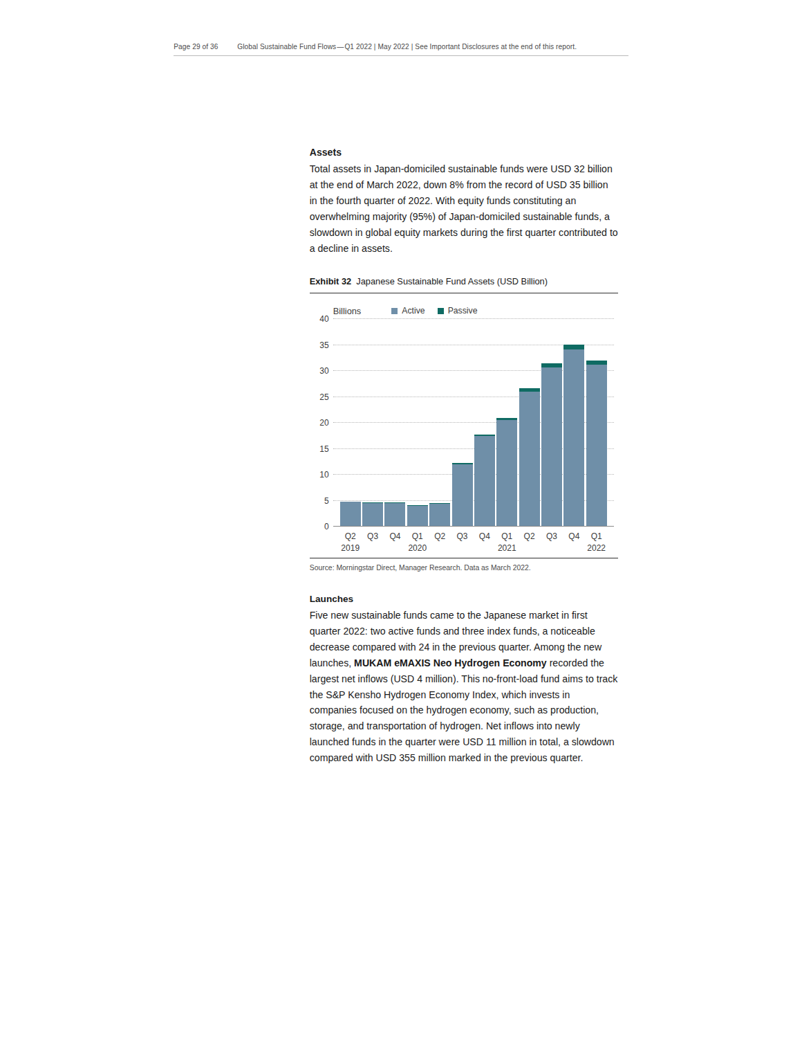Page 29 of 36
Global Sustainable Fund Flows — Q1 2022 | May 2022 | See Important Disclosures at the end of this report.
Assets
Total assets in Japan-domiciled sustainable funds were USD 32 billion at the end of March 2022, down 8% from the record of USD 35 billion in the fourth quarter of 2022. With equity funds constituting an overwhelming majority (95%) of Japan-domiciled sustainable funds, a slowdown in global equity markets during the first quarter contributed to a decline in assets.
Exhibit 32 Japanese Sustainable Fund Assets (USD Billion)
Billions Active Passive
40
35
30
25
20
15
10
5
0
Q22019
Q3
Q4
Q12020
Q2
Q3
Q4
Q12021
Q2
Q3
Q4
Q12022
Source: Morningstar Direct, Manager Research. Data as March 2022.
Launches
Five new sustainable funds came to the Japanese market in first quarter 2022: two active funds and three index funds, a noticeable decrease compared with 24 in the previous quarter. Among the new launches, MUKAM eMAXIS Neo Hydrogen Economy recorded the largest net inflows (USD 4 million). This no-front-load fund aims to track the S&P Kensho Hydrogen Economy Index, which invests in companies focused on the hydrogen economy, such as production, storage, and transportation of hydrogen. Net inflows into newly launched funds in the quarter were USD 11 million in total, a slowdown compared with USD 355 million marked in the previous quarter.